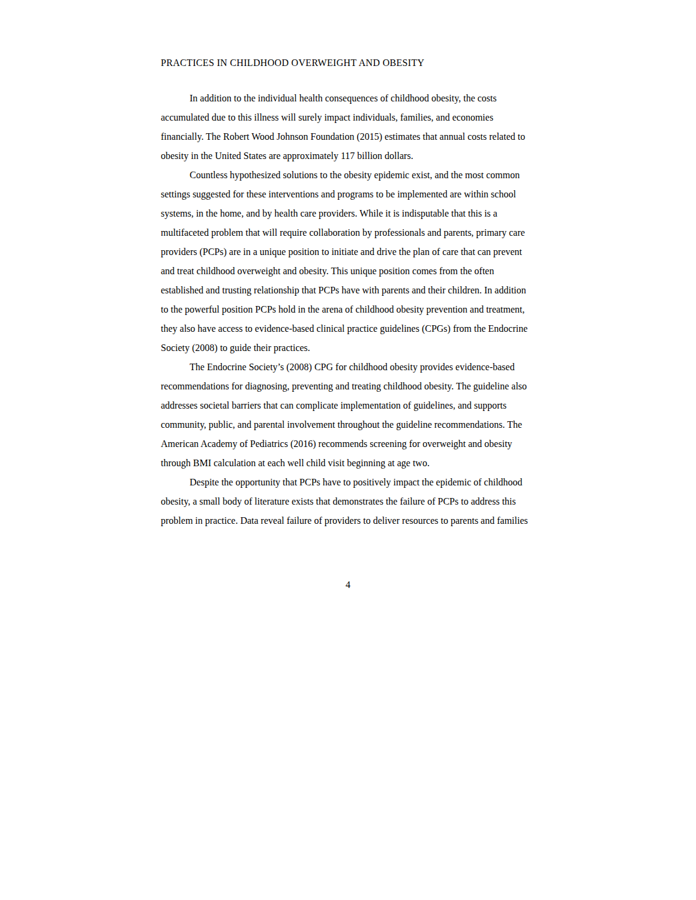PRACTICES IN CHILDHOOD OVERWEIGHT AND OBESITY
In addition to the individual health consequences of childhood obesity, the costs accumulated due to this illness will surely impact individuals, families, and economies financially. The Robert Wood Johnson Foundation (2015) estimates that annual costs related to obesity in the United States are approximately 117 billion dollars.
Countless hypothesized solutions to the obesity epidemic exist, and the most common settings suggested for these interventions and programs to be implemented are within school systems, in the home, and by health care providers. While it is indisputable that this is a multifaceted problem that will require collaboration by professionals and parents, primary care providers (PCPs) are in a unique position to initiate and drive the plan of care that can prevent and treat childhood overweight and obesity. This unique position comes from the often established and trusting relationship that PCPs have with parents and their children. In addition to the powerful position PCPs hold in the arena of childhood obesity prevention and treatment, they also have access to evidence-based clinical practice guidelines (CPGs) from the Endocrine Society (2008) to guide their practices.
The Endocrine Society’s (2008) CPG for childhood obesity provides evidence-based recommendations for diagnosing, preventing and treating childhood obesity. The guideline also addresses societal barriers that can complicate implementation of guidelines, and supports community, public, and parental involvement throughout the guideline recommendations. The American Academy of Pediatrics (2016) recommends screening for overweight and obesity through BMI calculation at each well child visit beginning at age two.
Despite the opportunity that PCPs have to positively impact the epidemic of childhood obesity, a small body of literature exists that demonstrates the failure of PCPs to address this problem in practice. Data reveal failure of providers to deliver resources to parents and families
4